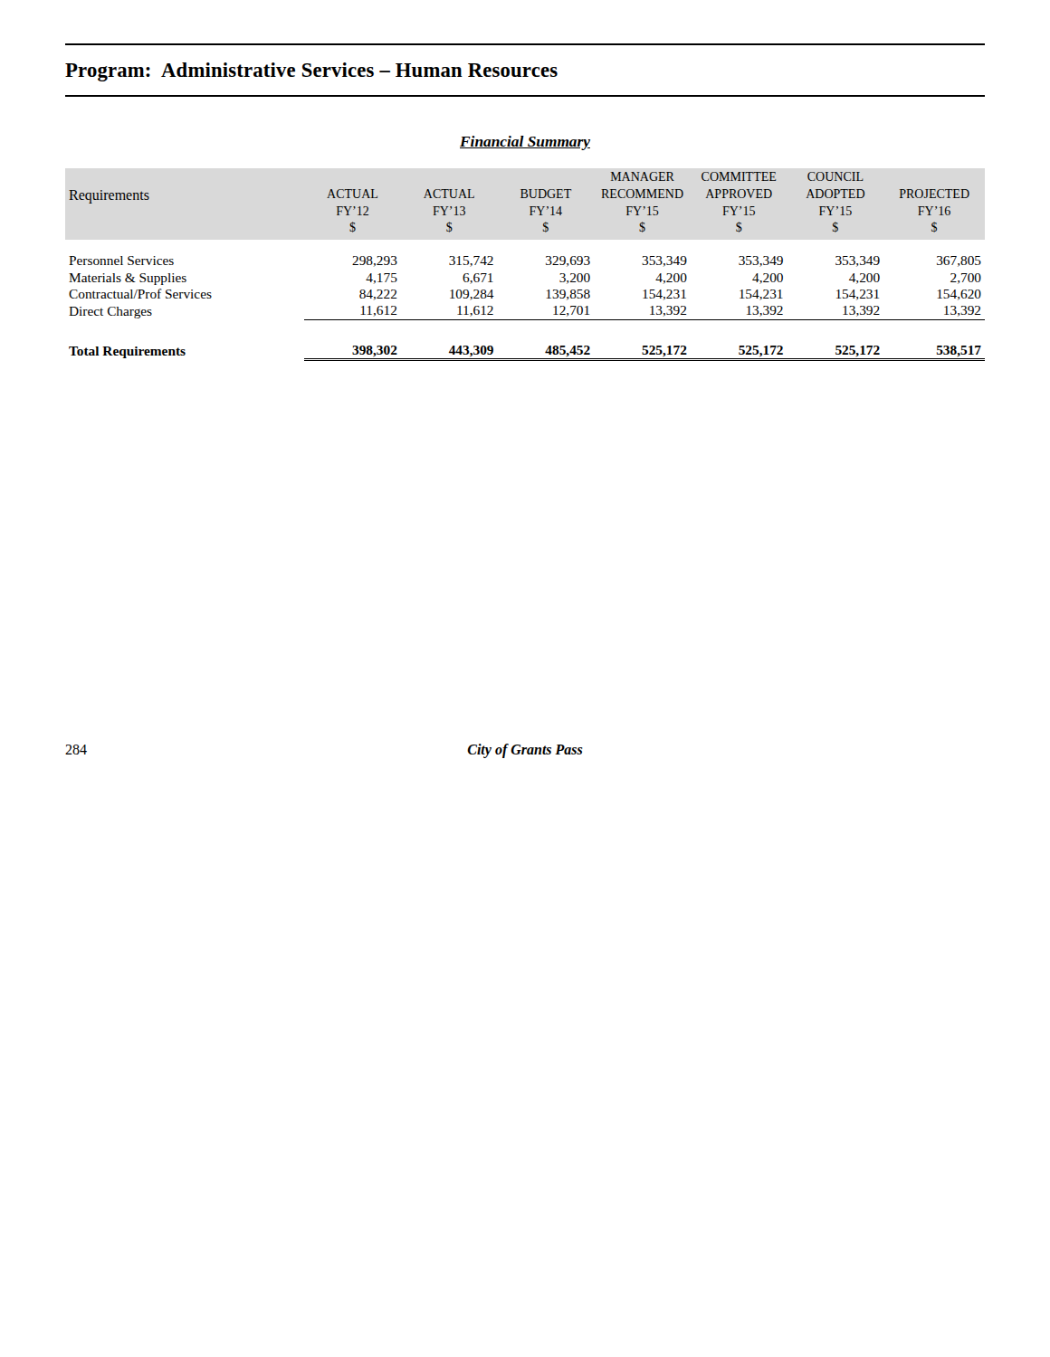Program: Administrative Services – Human Resources
Financial Summary
| Requirements | | | | MANAGER | COMMITTEE | COUNCIL | |
| --- | --- | --- | --- | --- | --- | --- | --- |
| ACTUAL | ACTUAL | BUDGET | RECOMMEND | APPROVED | ADOPTED | PROJECTED |
| FY’12 | FY’13 | FY’14 | FY’15 | FY’15 | FY’15 | FY’16 |
| | $ | $ | $ | $ | $ | $ | $ |
| Personnel Services | 298,293 | 315,742 | 329,693 | 353,349 | 353,349 | 353,349 | 367,805 |
| Materials & Supplies | 4,175 | 6,671 | 3,200 | 4,200 | 4,200 | 4,200 | 2,700 |
| Contractual/Prof Services | 84,222 | 109,284 | 139,858 | 154,231 | 154,231 | 154,231 | 154,620 |
| Direct Charges | 11,612 | 11,612 | 12,701 | 13,392 | 13,392 | 13,392 | 13,392 |
| Total Requirements | 398,302 | 443,309 | 485,452 | 525,172 | 525,172 | 525,172 | 538,517 |
284 City of Grants Pass